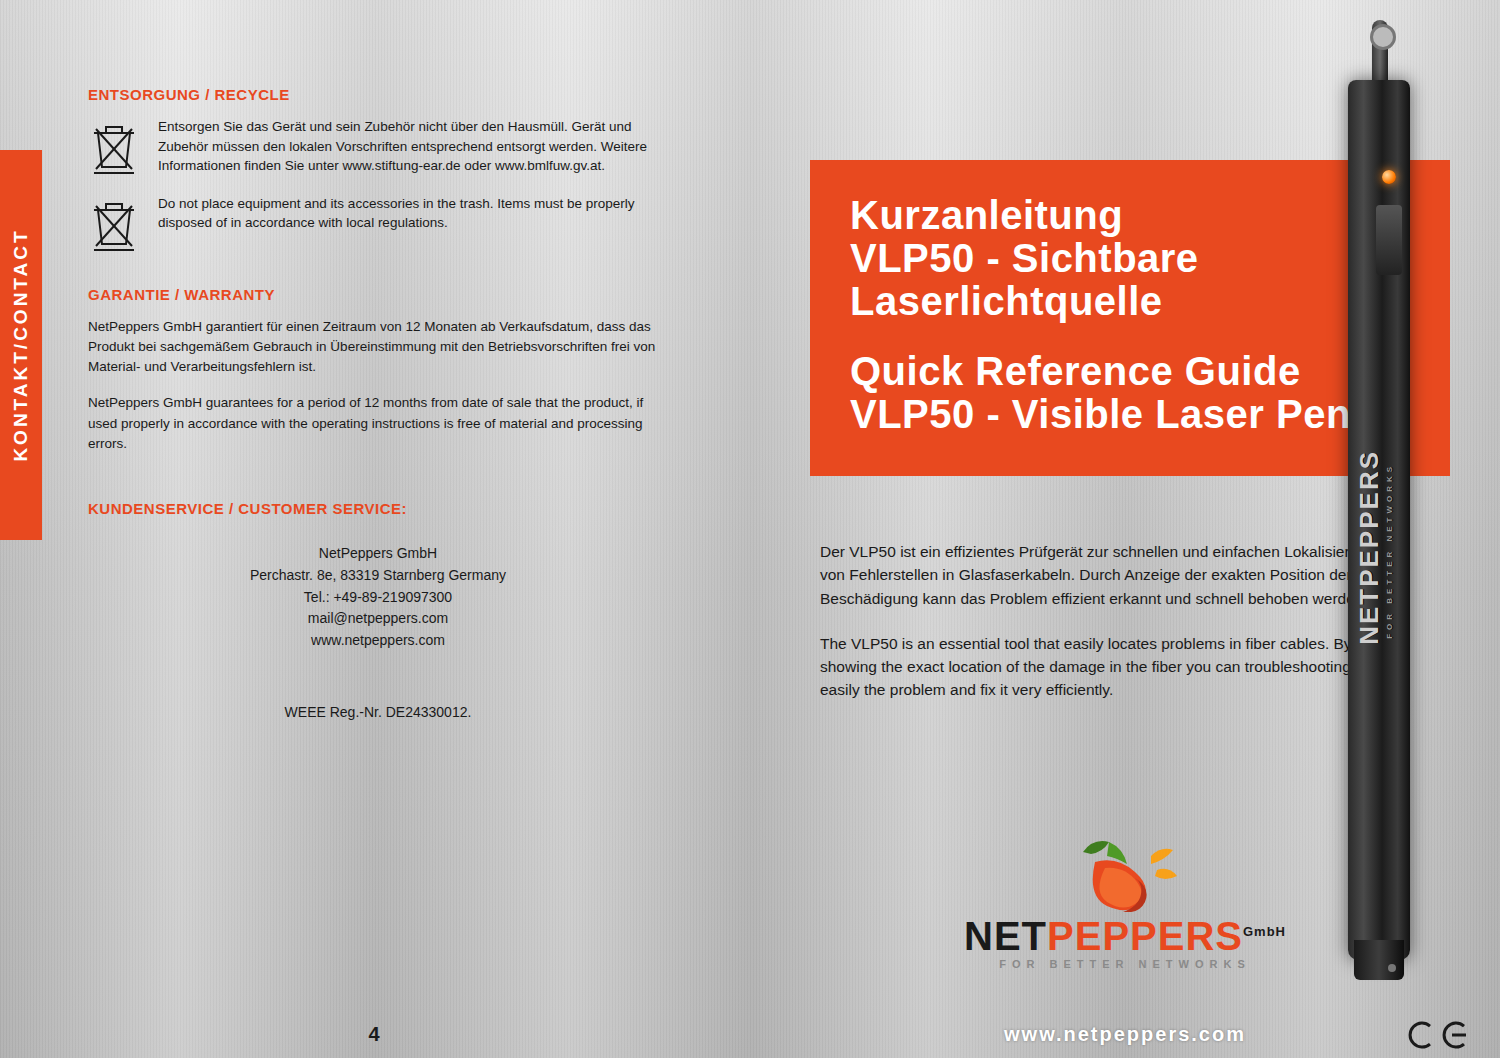KONTAKT/CONTACT
Entsorgung / Recycle
Entsorgen Sie das Gerät und sein Zubehör nicht über den Hausmüll. Gerät und Zubehör müssen den lokalen Vorschriften entsprechend entsorgt werden. Weitere Informationen finden Sie unter www.stiftung-ear.de oder www.bmlfuw.gv.at.
Do not place equipment and its accessories in the trash. Items must be properly disposed of in accordance with local regulations.
Garantie / Warranty
NetPeppers GmbH garantiert für einen Zeitraum von 12 Monaten ab Verkaufsdatum, dass das Produkt bei sachgemäßem Gebrauch in Übereinstimmung mit den Betriebsvorschriften frei von Material- und Verarbeitungsfehlern ist.
NetPeppers GmbH guarantees for a period of 12 months from date of sale that the product, if used properly in accordance with the operating instructions is free of material and processing errors.
Kundenservice / Customer Service:
NetPeppers GmbH
Perchastr. 8e, 83319 Starnberg Germany
Tel.: +49-89-219097300
mail@netpeppers.com
www.netpeppers.com
WEEE Reg.-Nr. DE24330012.
4
Kurzanleitung
VLP50 - Sichtbare
Laserlichtquelle
Quick Reference Guide
VLP50 - Visible Laser Pen
Der VLP50 ist ein effizientes Prüfgerät zur schnellen und einfachen Lokalisierung von Fehlerstellen in Glasfaserkabeln. Durch Anzeige der exakten Position der Beschädigung kann das Problem effizient erkannt und schnell behoben werden.
The VLP50 is an essential tool that easily locates problems in fiber cables. By showing the exact location of the damage in the fiber you can troubleshooting easily the problem and fix it very efficiently.
NET PEPPERSGmbH
FOR BETTER NETWORKS
www.netpeppers.com
NETPEPPERSFOR BETTER NETWORKS